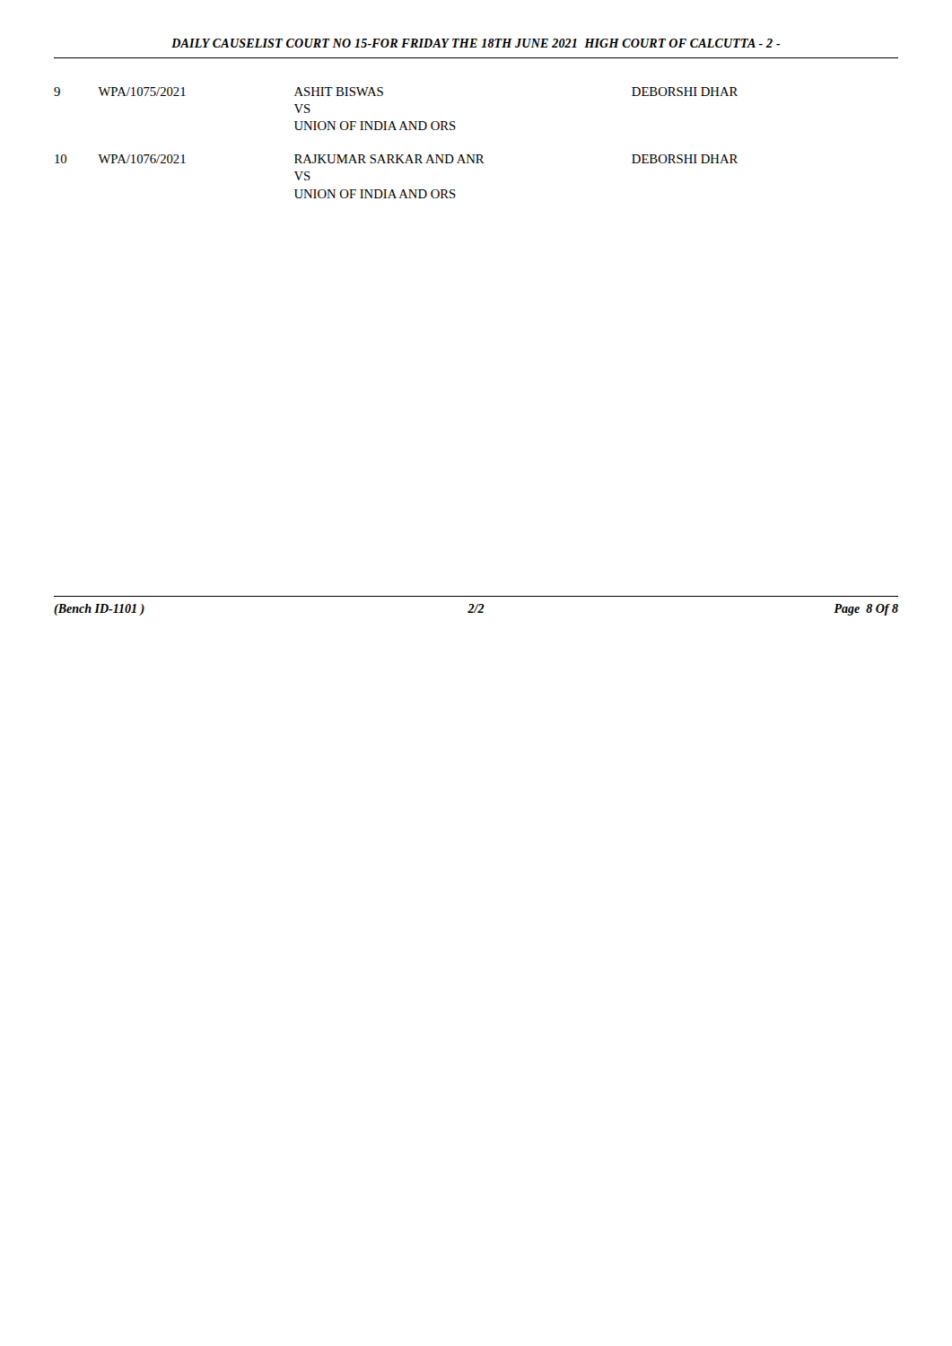DAILY CAUSELIST COURT NO 15-FOR FRIDAY THE 18TH JUNE 2021 HIGH COURT OF CALCUTTA - 2 -
| 9 | WPA/1075/2021 | ASHIT BISWAS VS UNION OF INDIA AND ORS | DEBORSHI DHAR |
| 10 | WPA/1076/2021 | RAJKUMAR SARKAR AND ANR VS UNION OF INDIA AND ORS | DEBORSHI DHAR |
(Bench ID-1101 )
2/2
Page 8 Of 8